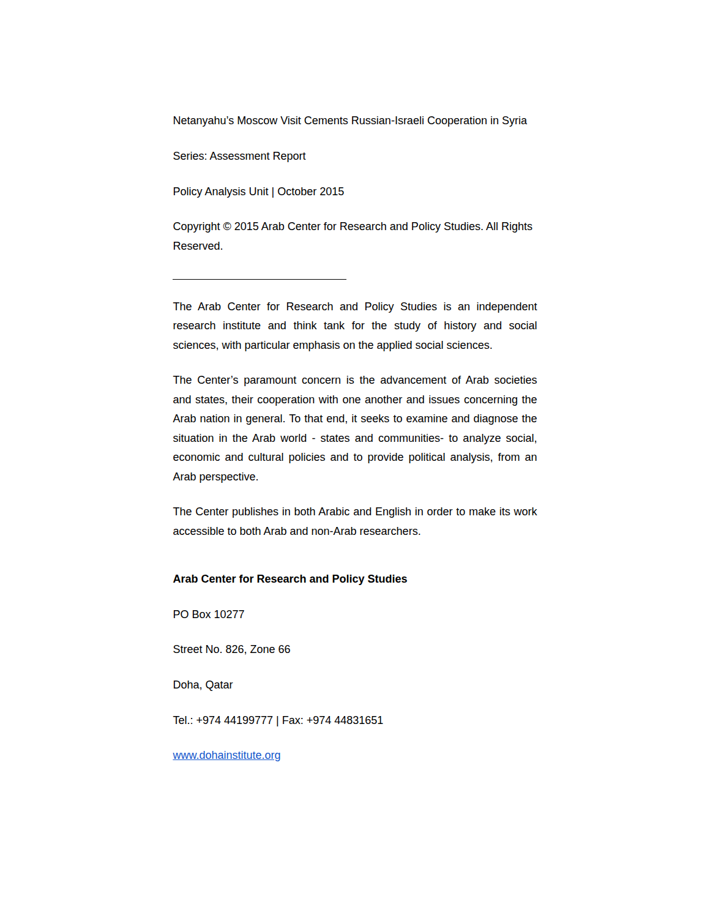Netanyahu’s Moscow Visit Cements Russian-Israeli Cooperation in Syria
Series: Assessment Report
Policy Analysis Unit | October 2015
Copyright © 2015 Arab Center for Research and Policy Studies. All Rights Reserved.
The Arab Center for Research and Policy Studies is an independent research institute and think tank for the study of history and social sciences, with particular emphasis on the applied social sciences.
The Center’s paramount concern is the advancement of Arab societies and states, their cooperation with one another and issues concerning the Arab nation in general. To that end, it seeks to examine and diagnose the situation in the Arab world - states and communities- to analyze social, economic and cultural policies and to provide political analysis, from an Arab perspective.
The Center publishes in both Arabic and English in order to make its work accessible to both Arab and non-Arab researchers.
Arab Center for Research and Policy Studies
PO Box 10277
Street No. 826, Zone 66
Doha, Qatar
Tel.: +974 44199777 | Fax: +974 44831651
www.dohainstitute.org